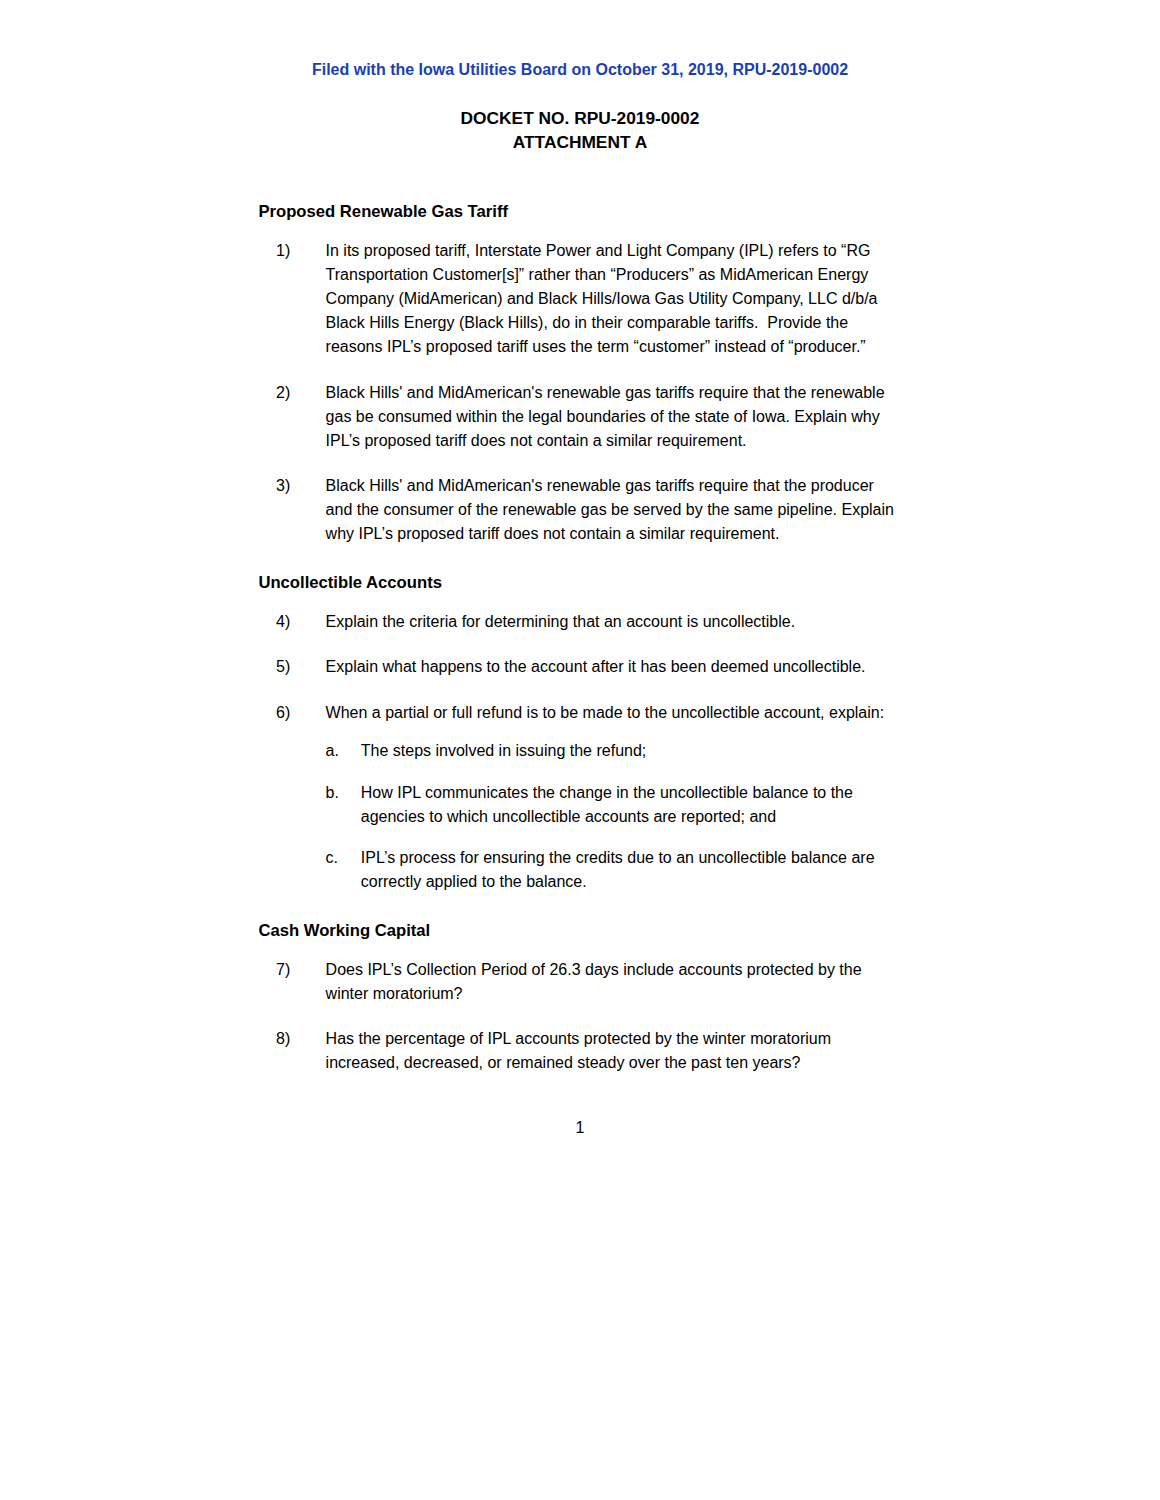Filed with the Iowa Utilities Board on October 31, 2019, RPU-2019-0002
DOCKET NO. RPU-2019-0002
ATTACHMENT A
Proposed Renewable Gas Tariff
1) In its proposed tariff, Interstate Power and Light Company (IPL) refers to “RG Transportation Customer[s]” rather than “Producers” as MidAmerican Energy Company (MidAmerican) and Black Hills/Iowa Gas Utility Company, LLC d/b/a Black Hills Energy (Black Hills), do in their comparable tariffs. Provide the reasons IPL’s proposed tariff uses the term “customer” instead of “producer.”
2) Black Hills' and MidAmerican's renewable gas tariffs require that the renewable gas be consumed within the legal boundaries of the state of Iowa. Explain why IPL’s proposed tariff does not contain a similar requirement.
3) Black Hills' and MidAmerican's renewable gas tariffs require that the producer and the consumer of the renewable gas be served by the same pipeline. Explain why IPL’s proposed tariff does not contain a similar requirement.
Uncollectible Accounts
4) Explain the criteria for determining that an account is uncollectible.
5) Explain what happens to the account after it has been deemed uncollectible.
6) When a partial or full refund is to be made to the uncollectible account, explain:
a. The steps involved in issuing the refund;
b. How IPL communicates the change in the uncollectible balance to the agencies to which uncollectible accounts are reported; and
c. IPL’s process for ensuring the credits due to an uncollectible balance are correctly applied to the balance.
Cash Working Capital
7) Does IPL’s Collection Period of 26.3 days include accounts protected by the winter moratorium?
8) Has the percentage of IPL accounts protected by the winter moratorium increased, decreased, or remained steady over the past ten years?
1